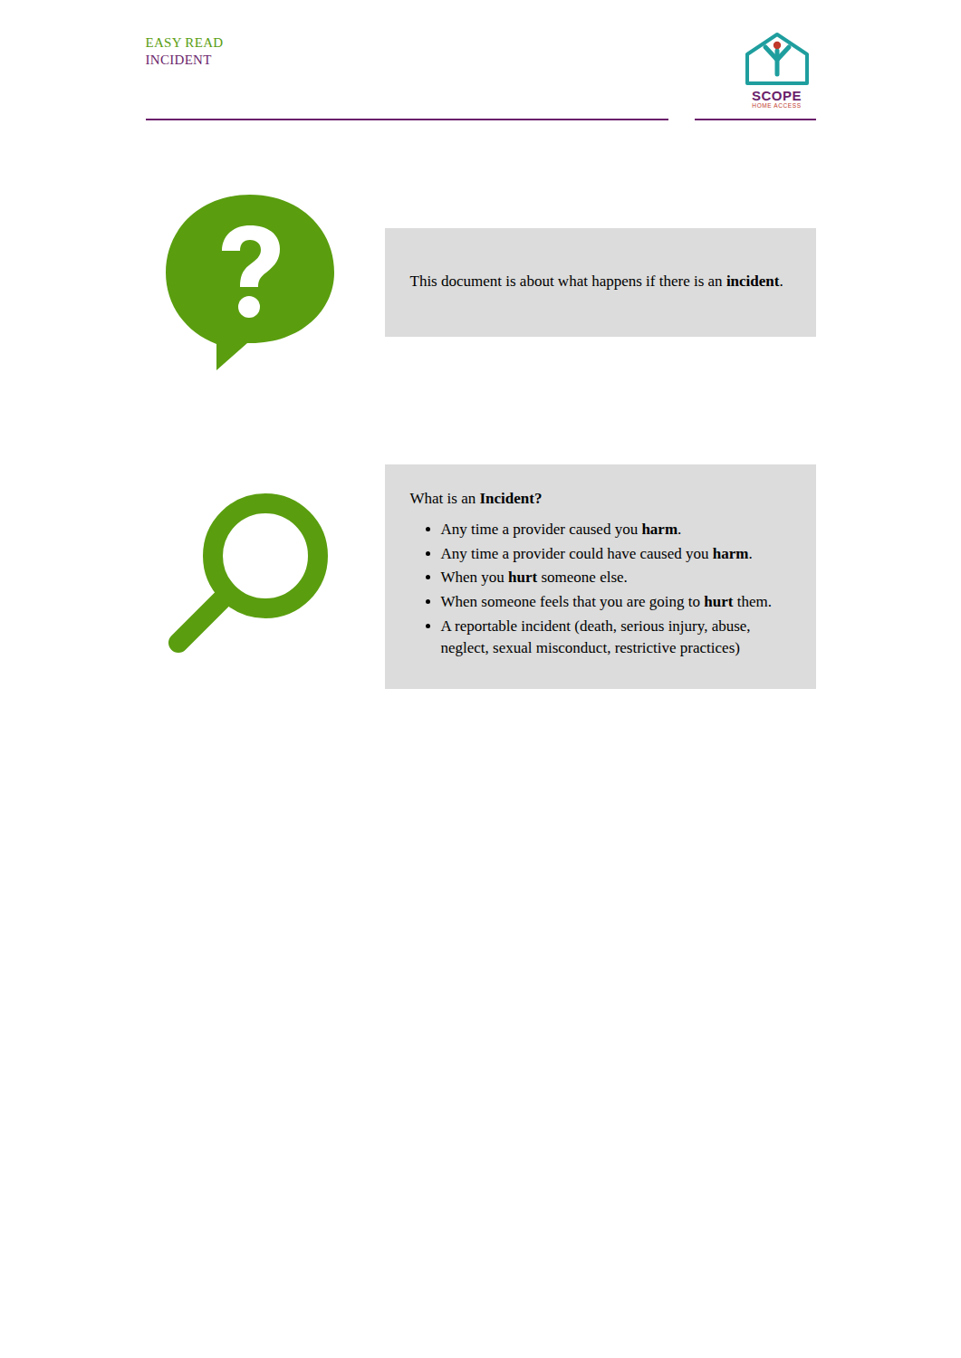EASY READ
INCIDENT
SCOPE
HOME ACCESS
This document is about what happens if there is an incident.
What is an Incident?
Any time a provider caused you harm.
Any time a provider could have caused you harm.
When you hurt someone else.
When someone feels that you are going to hurt them.
A reportable incident (death, serious injury, abuse, neglect, sexual misconduct, restrictive practices)